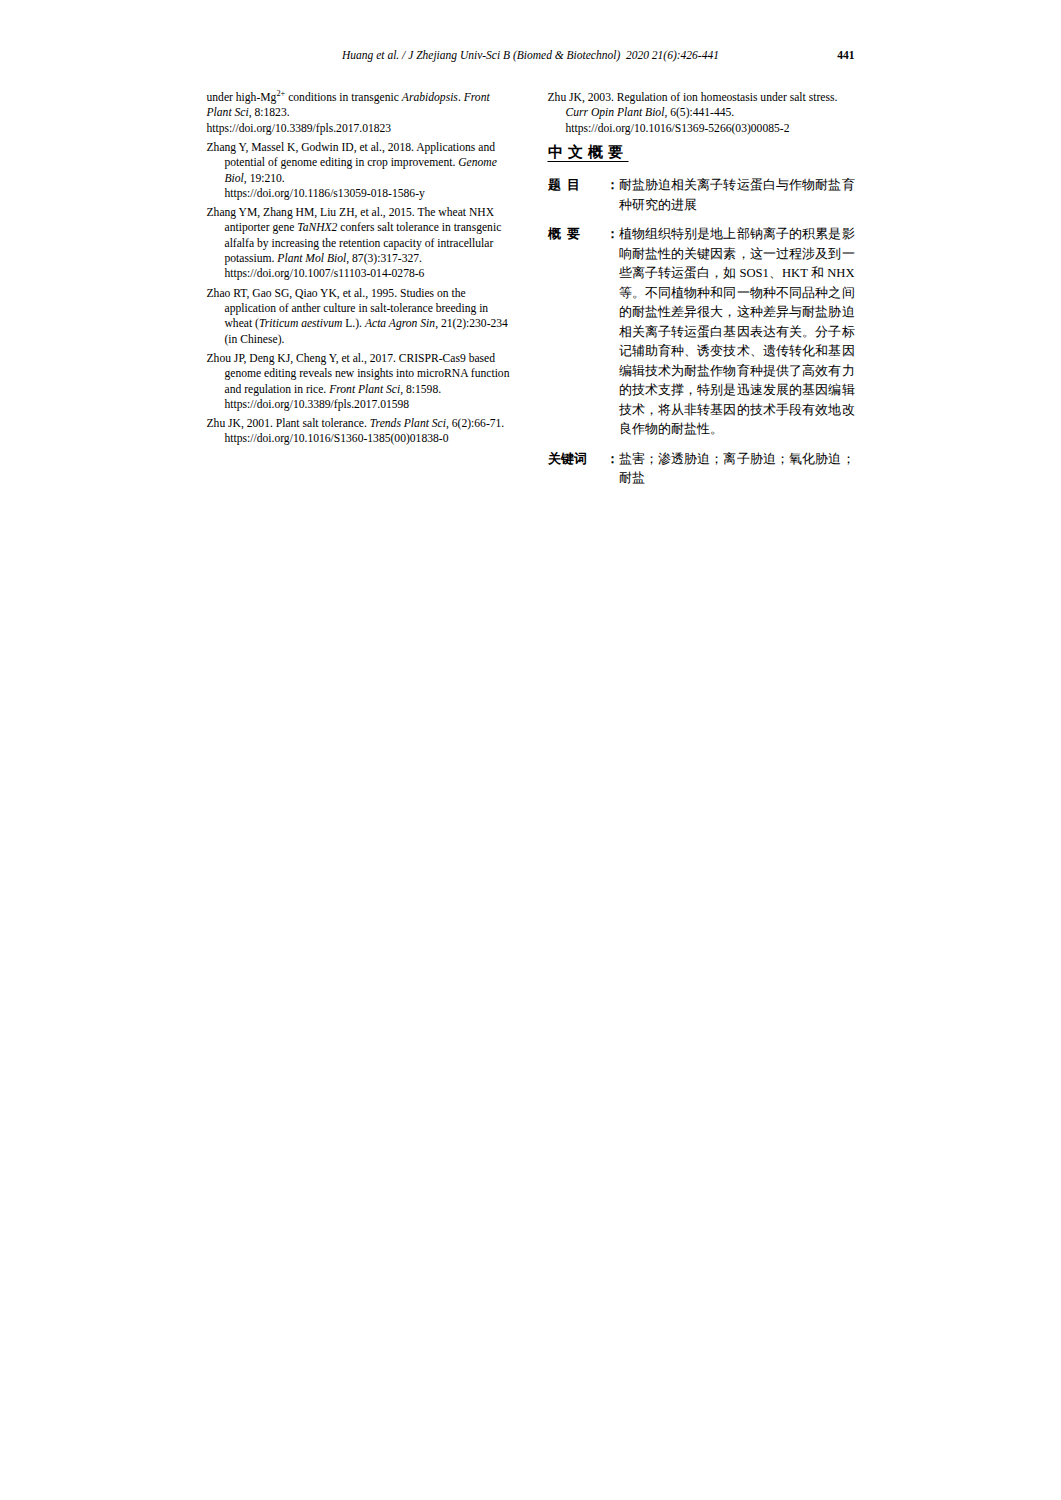Huang et al. / J Zhejiang Univ-Sci B (Biomed & Biotechnol) 2020 21(6):426-441 441
under high-Mg2+ conditions in transgenic Arabidopsis. Front Plant Sci, 8:1823. https://doi.org/10.3389/fpls.2017.01823
Zhang Y, Massel K, Godwin ID, et al., 2018. Applications and potential of genome editing in crop improvement. Genome Biol, 19:210. https://doi.org/10.1186/s13059-018-1586-y
Zhang YM, Zhang HM, Liu ZH, et al., 2015. The wheat NHX antiporter gene TaNHX2 confers salt tolerance in transgenic alfalfa by increasing the retention capacity of intracellular potassium. Plant Mol Biol, 87(3):317-327. https://doi.org/10.1007/s11103-014-0278-6
Zhao RT, Gao SG, Qiao YK, et al., 1995. Studies on the application of anther culture in salt-tolerance breeding in wheat (Triticum aestivum L.). Acta Agron Sin, 21(2):230-234 (in Chinese).
Zhou JP, Deng KJ, Cheng Y, et al., 2017. CRISPR-Cas9 based genome editing reveals new insights into microRNA function and regulation in rice. Front Plant Sci, 8:1598. https://doi.org/10.3389/fpls.2017.01598
Zhu JK, 2001. Plant salt tolerance. Trends Plant Sci, 6(2):66-71. https://doi.org/10.1016/S1360-1385(00)01838-0
Zhu JK, 2003. Regulation of ion homeostasis under salt stress. Curr Opin Plant Biol, 6(5):441-445. https://doi.org/10.1016/S1369-5266(03)00085-2
中文概要
题目
：
耐盐胁迫相关离子转运蛋白与作物耐盐育种研究的进展
概要
：
植物组织特别是地上部钠离子的积累是影响耐盐性的关键因素，这一过程涉及到一些离子转运蛋白，如 SOS1、HKT 和 NHX 等。不同植物种和同一物种不同品种之间的耐盐性差异很大，这种差异与耐盐胁迫相关离子转运蛋白基因表达有关。分子标记辅助育种、诱变技术、遗传转化和基因编辑技术为耐盐作物育种提供了高效有力的技术支撑，特别是迅速发展的基因编辑技术，将从非转基因的技术手段有效地改良作物的耐盐性。
关键词
：
盐害；渗透胁迫；离子胁迫；氧化胁迫；耐盐